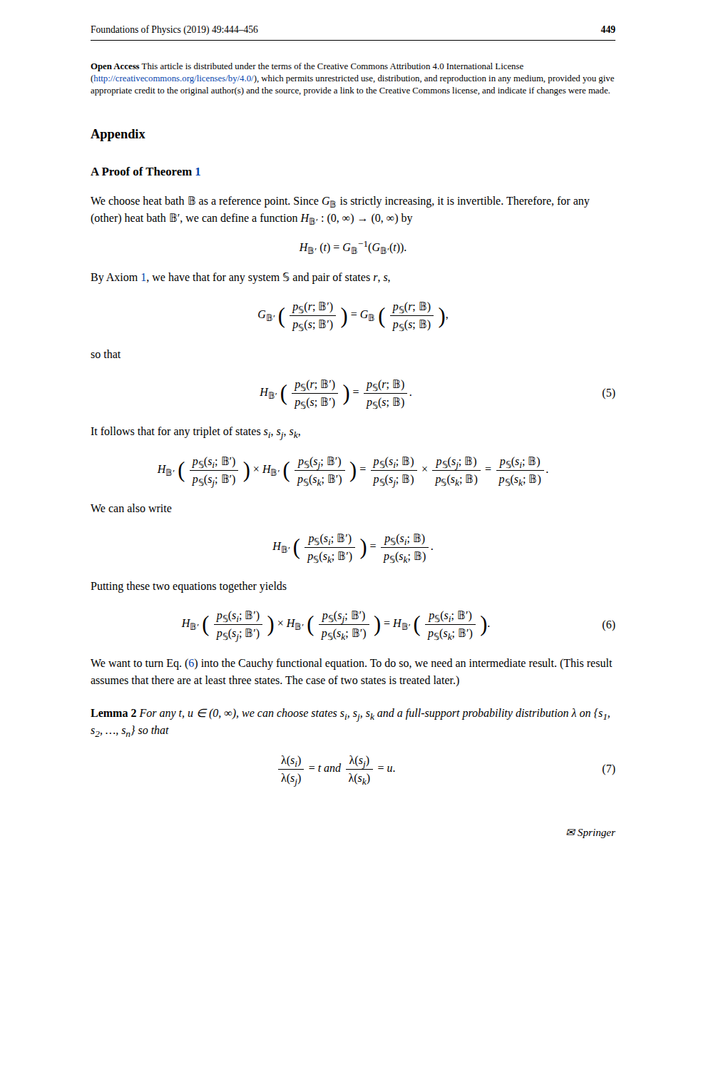Foundations of Physics (2019) 49:444–456 449
Open Access This article is distributed under the terms of the Creative Commons Attribution 4.0 International License (http://creativecommons.org/licenses/by/4.0/), which permits unrestricted use, distribution, and reproduction in any medium, provided you give appropriate credit to the original author(s) and the source, provide a link to the Creative Commons license, and indicate if changes were made.
Appendix
A Proof of Theorem 1
We choose heat bath 𝔹 as a reference point. Since G𝔹 is strictly increasing, it is invertible. Therefore, for any (other) heat bath 𝔹′, we can define a function H𝔹′ : (0, ∞) → (0, ∞) by
H𝔹′ (t) = G𝔹−1(G𝔹′(t)).
By Axiom 1, we have that for any system 𝕊 and pair of states r, s,
G𝔹′ ( p𝕊(r; 𝔹′) p𝕊(s; 𝔹′) ) = G𝔹 ( p𝕊(r; 𝔹) p𝕊(s; 𝔹) ),
so that
H𝔹′ ( p𝕊(r; 𝔹′) p𝕊(s; 𝔹′) ) = p𝕊(r; 𝔹) p𝕊(s; 𝔹) .
(5)
It follows that for any triplet of states si, sj, sk,
H𝔹′ ( p𝕊(si; 𝔹′) p𝕊(sj; 𝔹′) ) × H𝔹′ ( p𝕊(sj; 𝔹′) p𝕊(sk; 𝔹′) ) = p𝕊(si; 𝔹) p𝕊(sj; 𝔹) × p𝕊(sj; 𝔹) p𝕊(sk; 𝔹) = p𝕊(si; 𝔹) p𝕊(sk; 𝔹) .
We can also write
H𝔹′ ( p𝕊(si; 𝔹′) p𝕊(sk; 𝔹′) ) = p𝕊(si; 𝔹) p𝕊(sk; 𝔹) .
Putting these two equations together yields
H𝔹′ ( p𝕊(si; 𝔹′) p𝕊(sj; 𝔹′) ) × H𝔹′ ( p𝕊(sj; 𝔹′) p𝕊(sk; 𝔹′) ) = H𝔹′ ( p𝕊(si; 𝔹′) p𝕊(sk; 𝔹′) ).
(6)
We want to turn Eq. (6) into the Cauchy functional equation. To do so, we need an intermediate result. (This result assumes that there are at least three states. The case of two states is treated later.)
Lemma 2 For any t, u ∈ (0, ∞), we can choose states si, sj, sk and a full-support probability distribution λ on {s1, s2, …, sn} so that
λ(si) λ(sj) = t and λ(sj) λ(sk) = u.
(7)
✉ Springer